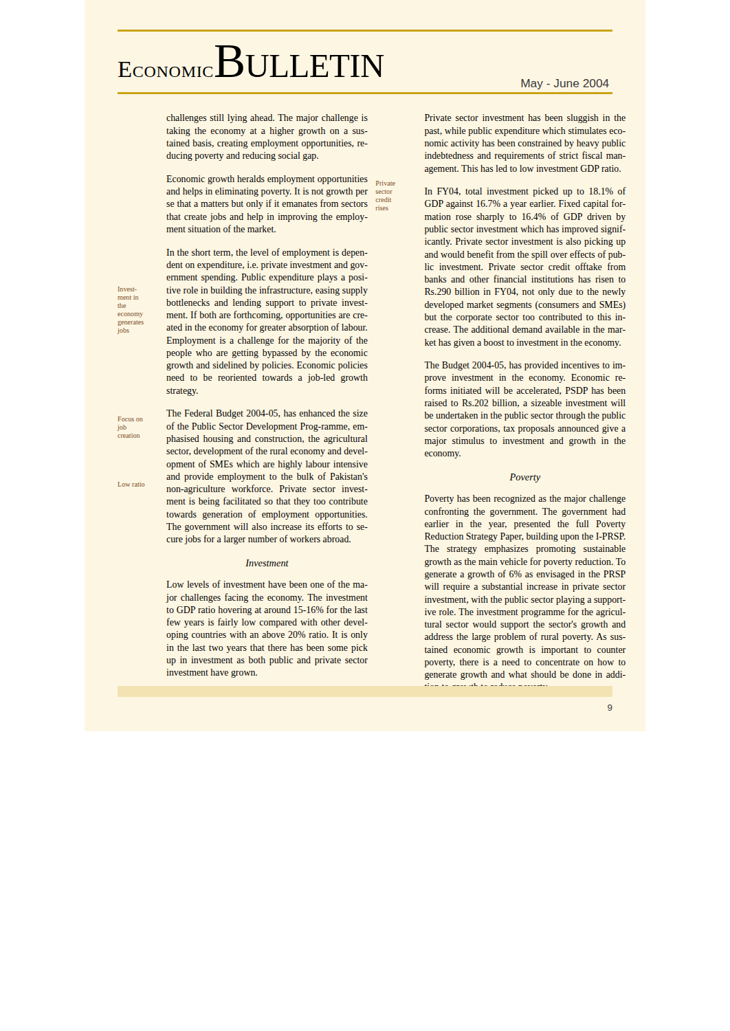Economic Bulletin
May - June 2004
Invest-
ment in
the
economy
generates
jobs
Focus on
job
creation
Low ratio
challenges still lying ahead. The major challenge is taking the economy at a higher growth on a sustained basis, creating employment opportunities, reducing poverty and reducing social gap.
Economic growth heralds employment opportunities and helps in eliminating poverty. It is not growth per se that a matters but only if it emanates from sectors that create jobs and help in improving the employment situation of the market.
In the short term, the level of employment is dependent on expenditure, i.e. private investment and government spending. Public expenditure plays a positive role in building the infrastructure, easing supply bottlenecks and lending support to private investment. If both are forthcoming, opportunities are created in the economy for greater absorption of labour. Employment is a challenge for the majority of the people who are getting bypassed by the economic growth and sidelined by policies. Economic policies need to be reoriented towards a job-led growth strategy.
The Federal Budget 2004-05, has enhanced the size of the Public Sector Development Prog-ramme, emphasised housing and construction, the agricultural sector, development of the rural economy and development of SMEs which are highly labour intensive and provide employment to the bulk of Pakistan's non-agriculture workforce. Private sector investment is being facilitated so that they too contribute towards generation of employment opportunities. The government will also increase its efforts to secure jobs for a larger number of workers abroad.
Investment
Low levels of investment have been one of the major challenges facing the economy. The investment to GDP ratio hovering at around 15-16% for the last few years is fairly low compared with other developing countries with an above 20% ratio. It is only in the last two years that there has been some pick up in investment as both public and private sector investment have grown.
Private
sector
credit
rises
Private sector investment has been sluggish in the past, while public expenditure which stimulates economic activity has been constrained by heavy public indebtedness and requirements of strict fiscal management. This has led to low investment GDP ratio.
In FY04, total investment picked up to 18.1% of GDP against 16.7% a year earlier. Fixed capital formation rose sharply to 16.4% of GDP driven by public sector investment which has improved significantly. Private sector investment is also picking up and would benefit from the spill over effects of public investment. Private sector credit offtake from banks and other financial institutions has risen to Rs.290 billion in FY04, not only due to the newly developed market segments (consumers and SMEs) but the corporate sector too contributed to this increase. The additional demand available in the market has given a boost to investment in the economy.
The Budget 2004-05, has provided incentives to improve investment in the economy. Economic reforms initiated will be accelerated, PSDP has been raised to Rs.202 billion, a sizeable investment will be undertaken in the public sector through the public sector corporations, tax proposals announced give a major stimulus to investment and growth in the economy.
Poverty
Poverty has been recognized as the major challenge confronting the government. The government had earlier in the year, presented the full Poverty Reduction Strategy Paper, building upon the I-PRSP. The strategy emphasizes promoting sustainable growth as the main vehicle for poverty reduction. To generate a growth of 6% as envisaged in the PRSP will require a substantial increase in private sector investment, with the public sector playing a supportive role. The investment programme for the agricultural sector would support the sector's growth and address the large problem of rural poverty. As sustained economic growth is important to counter poverty, there is a need to concentrate on how to generate growth and what should be done in addition to growth to reduce poverty.
9